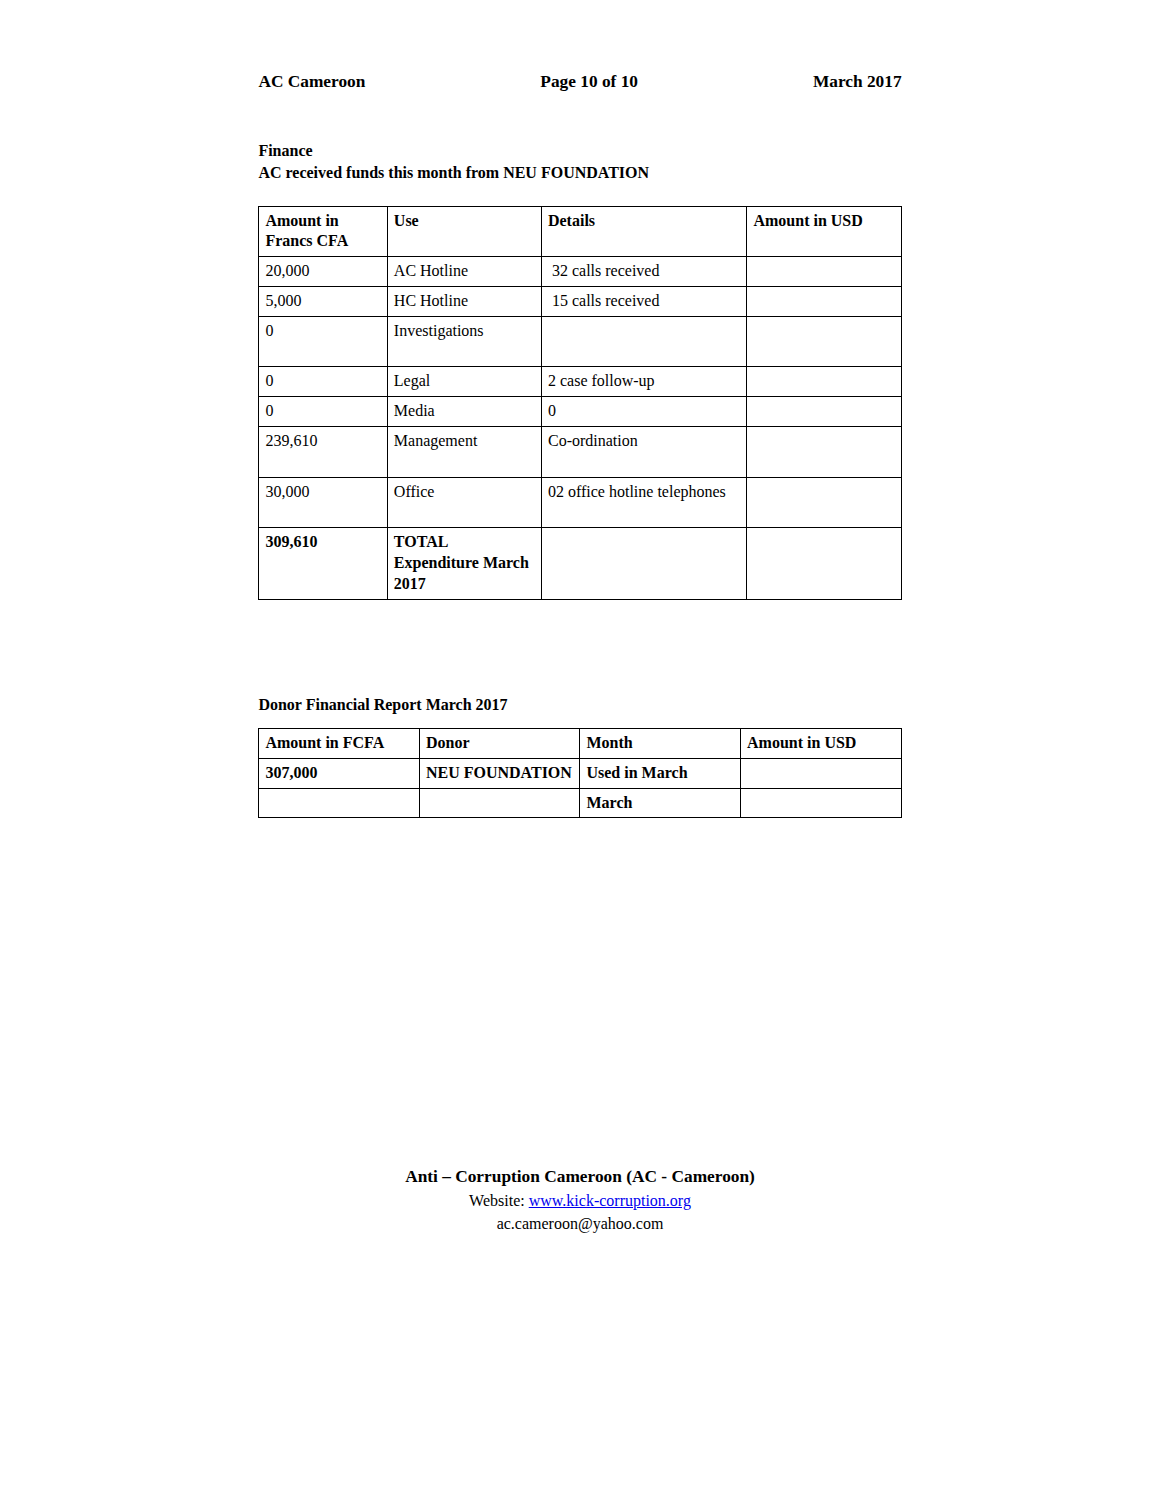AC Cameroon
Page 10 of 10
March 2017
Finance
AC received funds this month from NEU FOUNDATION
| Amount in Francs CFA | Use | Details | Amount in USD |
| --- | --- | --- | --- |
| 20,000 | AC Hotline | 32 calls received | |
| 5,000 | HC Hotline | 15 calls received | |
| 0 | Investigations | | |
| 0 | Legal | 2 case follow-up | |
| 0 | Media | 0 | |
| 239,610 | Management | Co-ordination | |
| 30,000 | Office | 02 office hotline telephones | |
| 309,610 | TOTAL Expenditure March 2017 | | |
Donor Financial Report March 2017
| Amount in FCFA | Donor | Month | Amount in USD |
| --- | --- | --- | --- |
| 307,000 | NEU FOUNDATION | Used in March | |
| | | March | |
Anti – Corruption Cameroon (AC - Cameroon)
Website: www.kick-corruption.org
ac.cameroon@yahoo.com